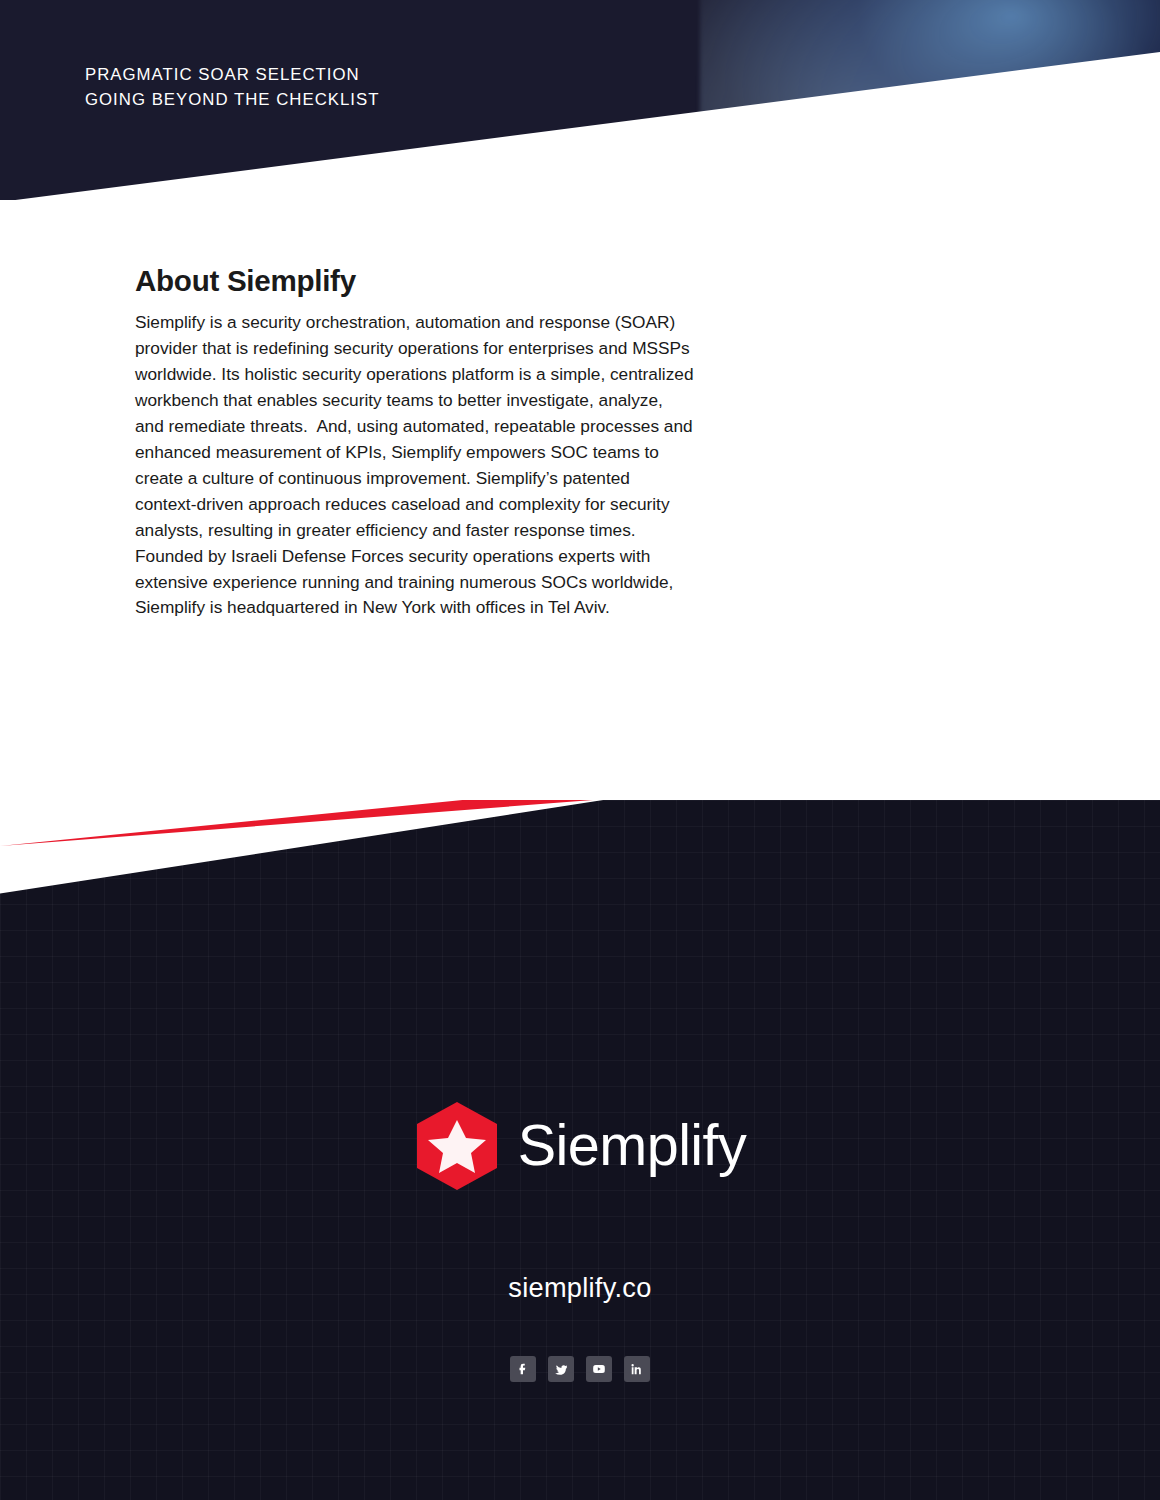Pragmatic SOAR Selection
Going Beyond the Checklist
About Siemplify
Siemplify is a security orchestration, automation and response (SOAR) provider that is redefining security operations for enterprises and MSSPs worldwide. Its holistic security operations platform is a simple, centralized workbench that enables security teams to better investigate, analyze, and remediate threats. And, using automated, repeatable processes and enhanced measurement of KPIs, Siemplify empowers SOC teams to create a culture of continuous improvement. Siemplify’s patented context-driven approach reduces caseload and complexity for security analysts, resulting in greater efficiency and faster response times. Founded by Israeli Defense Forces security operations experts with extensive experience running and training numerous SOCs worldwide, Siemplify is headquartered in New York with offices in Tel Aviv.
Siemplify
siemplify.co